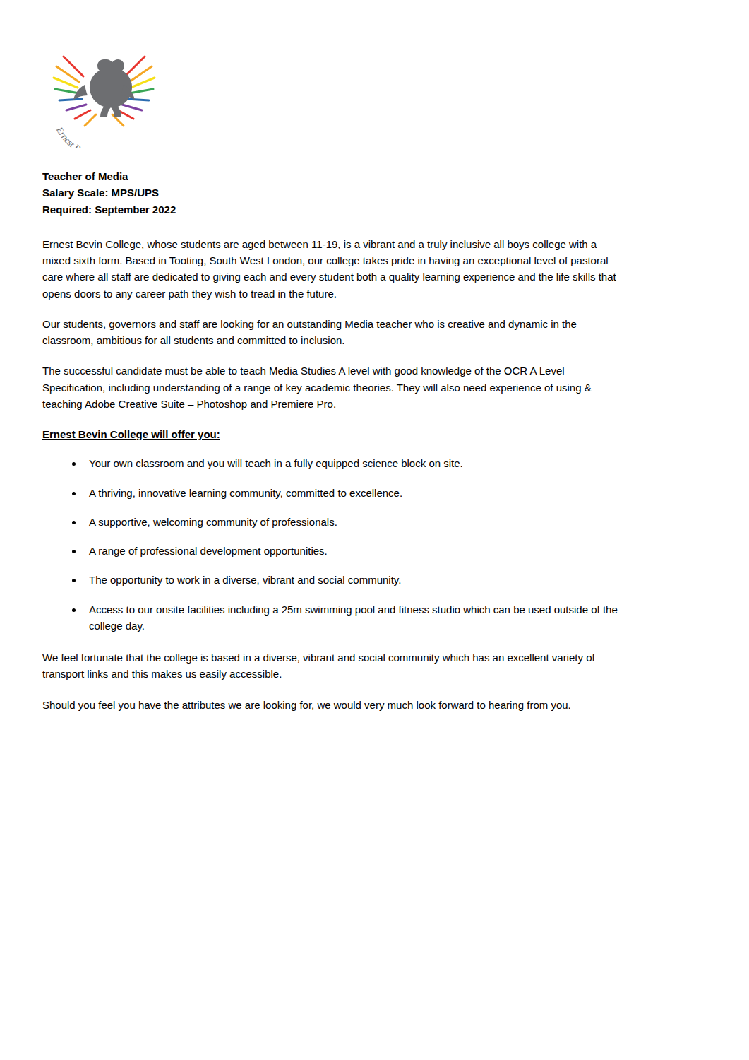Ernest Bevin College
Teacher of Media
Salary Scale: MPS/UPS
Required: September 2022
Ernest Bevin College, whose students are aged between 11-19, is a vibrant and a truly inclusive all boys college with a mixed sixth form. Based in Tooting, South West London, our college takes pride in having an exceptional level of pastoral care where all staff are dedicated to giving each and every student both a quality learning experience and the life skills that opens doors to any career path they wish to tread in the future.
Our students, governors and staff are looking for an outstanding Media teacher who is creative and dynamic in the classroom, ambitious for all students and committed to inclusion.
The successful candidate must be able to teach Media Studies A level with good knowledge of the OCR A Level Specification, including understanding of a range of key academic theories. They will also need experience of using & teaching Adobe Creative Suite – Photoshop and Premiere Pro.
Ernest Bevin College will offer you:
Your own classroom and you will teach in a fully equipped science block on site.
A thriving, innovative learning community, committed to excellence.
A supportive, welcoming community of professionals.
A range of professional development opportunities.
The opportunity to work in a diverse, vibrant and social community.
Access to our onsite facilities including a 25m swimming pool and fitness studio which can be used outside of the college day.
We feel fortunate that the college is based in a diverse, vibrant and social community which has an excellent variety of transport links and this makes us easily accessible.
Should you feel you have the attributes we are looking for, we would very much look forward to hearing from you.